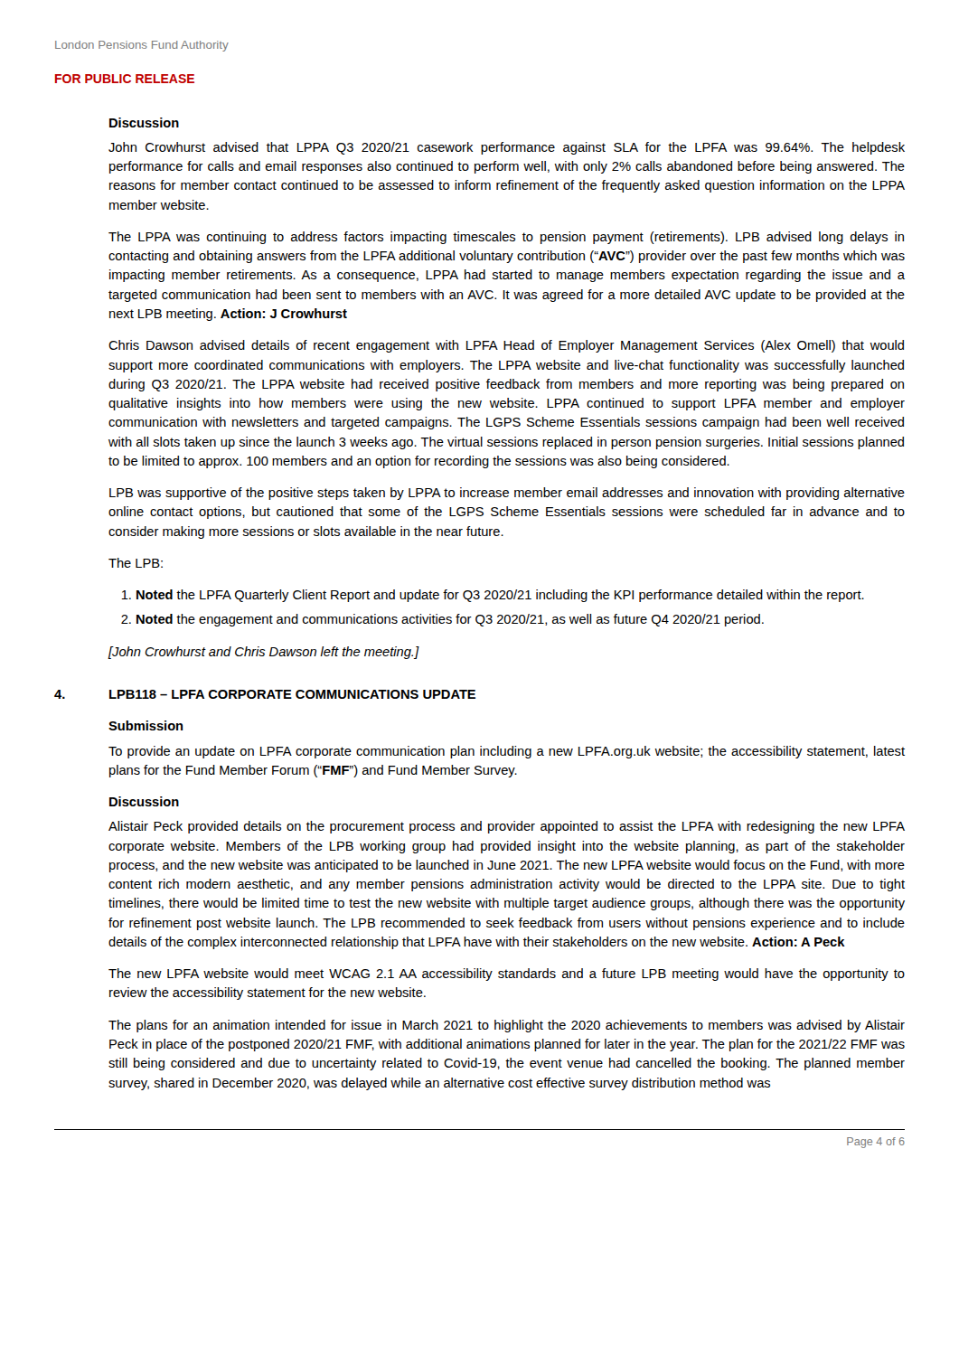London Pensions Fund Authority
FOR PUBLIC RELEASE
Discussion
John Crowhurst advised that LPPA Q3 2020/21 casework performance against SLA for the LPFA was 99.64%. The helpdesk performance for calls and email responses also continued to perform well, with only 2% calls abandoned before being answered. The reasons for member contact continued to be assessed to inform refinement of the frequently asked question information on the LPPA member website.
The LPPA was continuing to address factors impacting timescales to pension payment (retirements). LPB advised long delays in contacting and obtaining answers from the LPFA additional voluntary contribution (“AVC”) provider over the past few months which was impacting member retirements. As a consequence, LPPA had started to manage members expectation regarding the issue and a targeted communication had been sent to members with an AVC. It was agreed for a more detailed AVC update to be provided at the next LPB meeting. Action: J Crowhurst
Chris Dawson advised details of recent engagement with LPFA Head of Employer Management Services (Alex Omell) that would support more coordinated communications with employers. The LPPA website and live-chat functionality was successfully launched during Q3 2020/21. The LPPA website had received positive feedback from members and more reporting was being prepared on qualitative insights into how members were using the new website. LPPA continued to support LPFA member and employer communication with newsletters and targeted campaigns. The LGPS Scheme Essentials sessions campaign had been well received with all slots taken up since the launch 3 weeks ago. The virtual sessions replaced in person pension surgeries. Initial sessions planned to be limited to approx. 100 members and an option for recording the sessions was also being considered.
LPB was supportive of the positive steps taken by LPPA to increase member email addresses and innovation with providing alternative online contact options, but cautioned that some of the LGPS Scheme Essentials sessions were scheduled far in advance and to consider making more sessions or slots available in the near future.
The LPB:
Noted the LPFA Quarterly Client Report and update for Q3 2020/21 including the KPI performance detailed within the report.
Noted the engagement and communications activities for Q3 2020/21, as well as future Q4 2020/21 period.
[John Crowhurst and Chris Dawson left the meeting.]
4. LPB118 – LPFA CORPORATE COMMUNICATIONS UPDATE
Submission
To provide an update on LPFA corporate communication plan including a new LPFA.org.uk website; the accessibility statement, latest plans for the Fund Member Forum (“FMF”) and Fund Member Survey.
Discussion
Alistair Peck provided details on the procurement process and provider appointed to assist the LPFA with redesigning the new LPFA corporate website. Members of the LPB working group had provided insight into the website planning, as part of the stakeholder process, and the new website was anticipated to be launched in June 2021. The new LPFA website would focus on the Fund, with more content rich modern aesthetic, and any member pensions administration activity would be directed to the LPPA site. Due to tight timelines, there would be limited time to test the new website with multiple target audience groups, although there was the opportunity for refinement post website launch. The LPB recommended to seek feedback from users without pensions experience and to include details of the complex interconnected relationship that LPFA have with their stakeholders on the new website. Action: A Peck
The new LPFA website would meet WCAG 2.1 AA accessibility standards and a future LPB meeting would have the opportunity to review the accessibility statement for the new website.
The plans for an animation intended for issue in March 2021 to highlight the 2020 achievements to members was advised by Alistair Peck in place of the postponed 2020/21 FMF, with additional animations planned for later in the year. The plan for the 2021/22 FMF was still being considered and due to uncertainty related to Covid-19, the event venue had cancelled the booking. The planned member survey, shared in December 2020, was delayed while an alternative cost effective survey distribution method was
Page 4 of 6